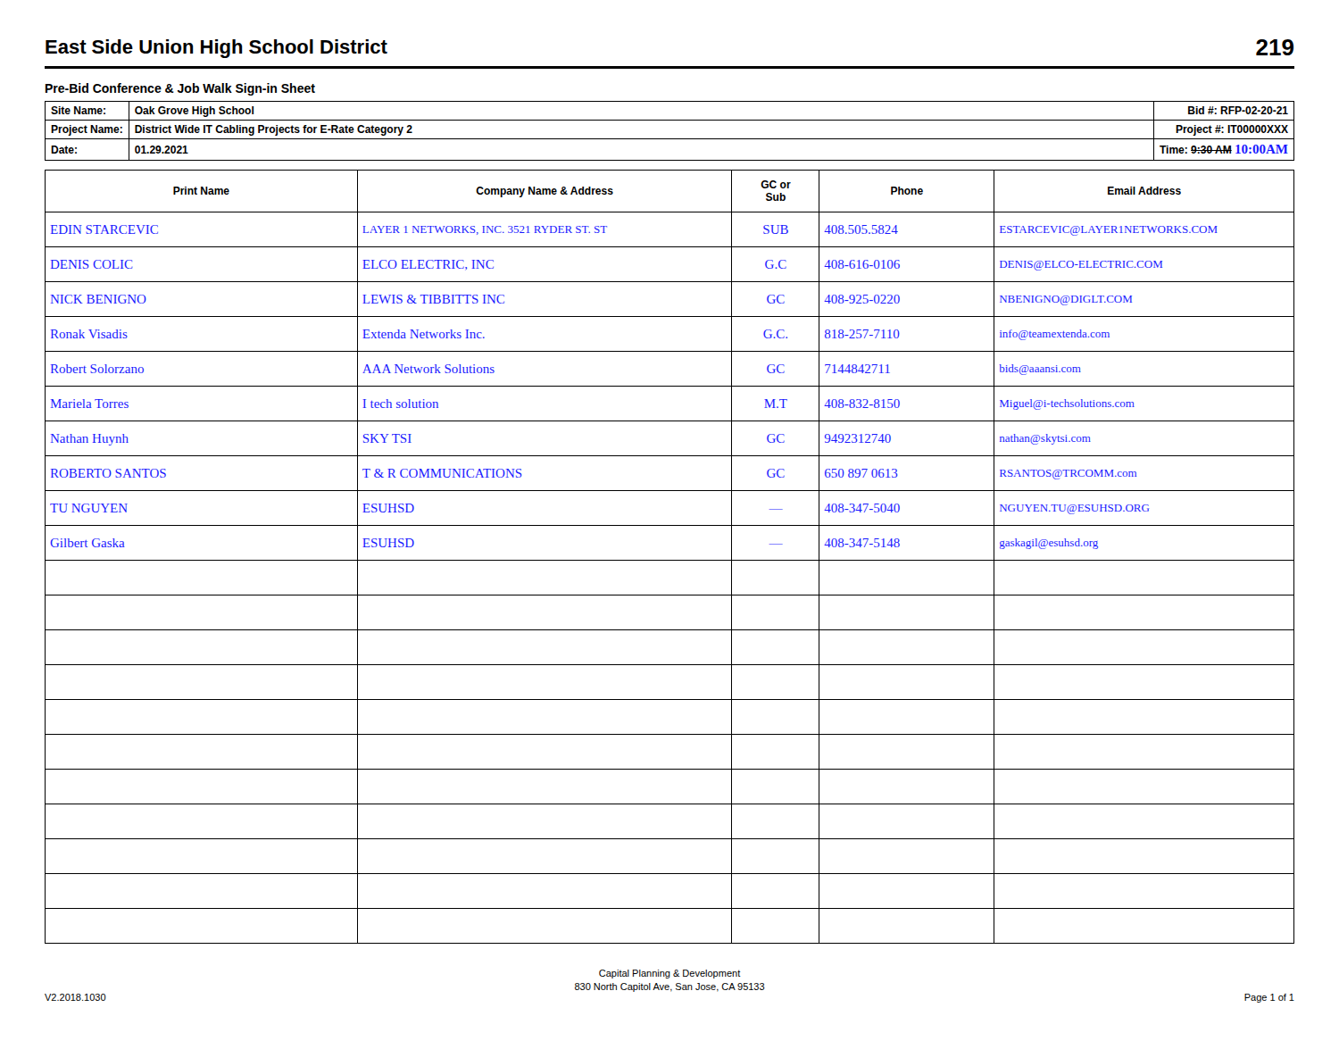219
East Side Union High School District
Pre-Bid Conference & Job Walk Sign-in Sheet
| Site Name: | Oak Grove High School | Bid #: RFP-02-20-21 |
| Project Name: | District Wide IT Cabling Projects for E-Rate Category 2 | Project #: IT00000XXX |
| Date: | 01.29.2021 | Time: 9:30 AM 10:00AM |
| Print Name | Company Name & Address | GC or Sub | Phone | Email Address |
| --- | --- | --- | --- | --- |
| EDIN STARCEVIC | LAYER 1 NETWORKS, INC. 3521 RYDER ST. ST | SUB | 408.505.5824 | ESTARCEVIC@LAYER1NETWORKS.COM |
| DENIS COLIC | ELCO ELECTRIC, INC | G.C | 408-616-0106 | DENIS@ELCO-ELECTRIC.COM |
| NICK BENIGNO | LEWIS & TIBBITTS INC | GC | 408-925-0220 | NBENIGNO@DIGLT.COM |
| Ronak Visadis | Extenda Networks Inc. | G.C. | 818-257-7110 | info@teamextenda.com |
| Robert Solorzano | AAA Network Solutions | GC | 7144842711 | bids@aaansi.com |
| Mariela Torres | I tech solution | M.T | 408-832-8150 | Miguel@i-techsolutions.com |
| Nathan Huynh | SKY TSI | GC | 9492312740 | nathan@skytsi.com |
| ROBERTO SANTOS | T & R COMMUNICATIONS | GC | 650 897 0613 | RSANTOS@TRCOMM.com |
| TU NGUYEN | ESUHSD | — | 408-347-5040 | NGUYEN.TU@ESUHSD.ORG |
| Gilbert Gaska | ESUHSD | — | 408-347-5148 | gaskagil@esuhsd.org |
V2.2018.1030
Capital Planning & Development
830 North Capitol Ave, San Jose, CA 95133
Page 1 of 1